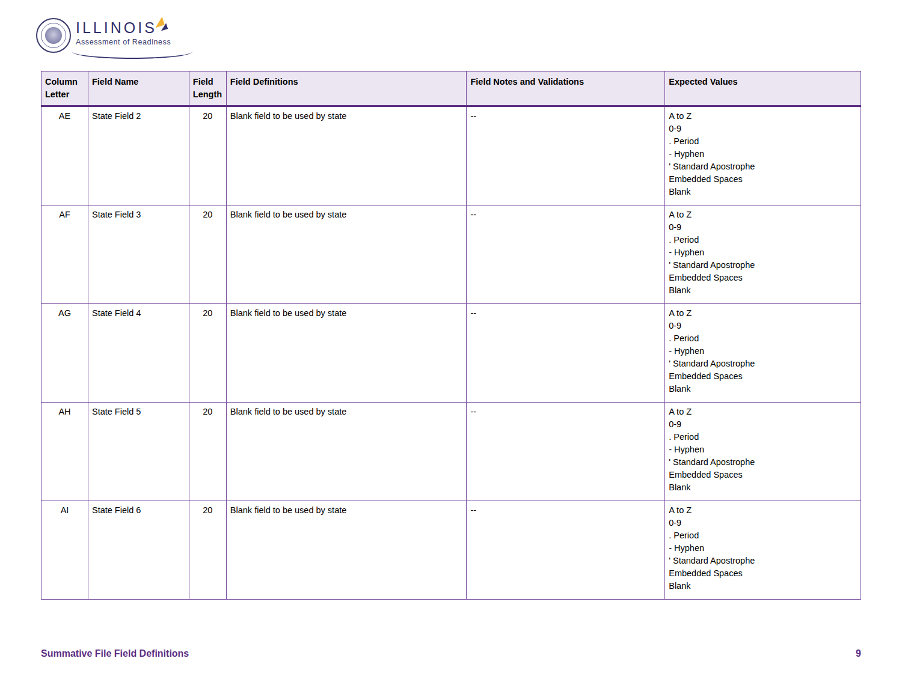ILLINOIS
Assessment of Readiness
| Column Letter | Field Name | Field Length | Field Definitions | Field Notes and Validations | Expected Values |
| --- | --- | --- | --- | --- | --- |
| AE | State Field 2 | 20 | Blank field to be used by state | -- | A to Z 0-9 . Period - Hyphen ' Standard Apostrophe Embedded Spaces Blank |
| AF | State Field 3 | 20 | Blank field to be used by state | -- | A to Z 0-9 . Period - Hyphen ' Standard Apostrophe Embedded Spaces Blank |
| AG | State Field 4 | 20 | Blank field to be used by state | -- | A to Z 0-9 . Period - Hyphen ' Standard Apostrophe Embedded Spaces Blank |
| AH | State Field 5 | 20 | Blank field to be used by state | -- | A to Z 0-9 . Period - Hyphen ' Standard Apostrophe Embedded Spaces Blank |
| AI | State Field 6 | 20 | Blank field to be used by state | -- | A to Z 0-9 . Period - Hyphen ' Standard Apostrophe Embedded Spaces Blank |
Summative File Field Definitions 9